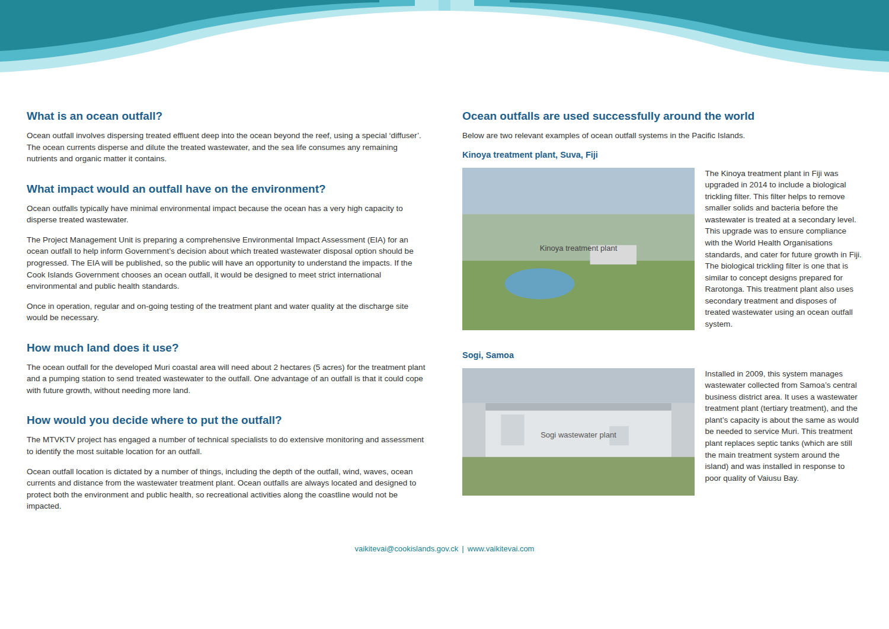What is an ocean outfall?
Ocean outfall involves dispersing treated effluent deep into the ocean beyond the reef, using a special ‘diffuser’. The ocean currents disperse and dilute the treated wastewater, and the sea life consumes any remaining nutrients and organic matter it contains.
What impact would an outfall have on the environment?
Ocean outfalls typically have minimal environmental impact because the ocean has a very high capacity to disperse treated wastewater.
The Project Management Unit is preparing a comprehensive Environmental Impact Assessment (EIA) for an ocean outfall to help inform Government’s decision about which treated wastewater disposal option should be progressed. The EIA will be published, so the public will have an opportunity to understand the impacts. If the Cook Islands Government chooses an ocean outfall, it would be designed to meet strict international environmental and public health standards.
Once in operation, regular and on-going testing of the treatment plant and water quality at the discharge site would be necessary.
How much land does it use?
The ocean outfall for the developed Muri coastal area will need about 2 hectares (5 acres) for the treatment plant and a pumping station to send treated wastewater to the outfall. One advantage of an outfall is that it could cope with future growth, without needing more land.
How would you decide where to put the outfall?
The MTVKTV project has engaged a number of technical specialists to do extensive monitoring and assessment to identify the most suitable location for an outfall.
Ocean outfall location is dictated by a number of things, including the depth of the outfall, wind, waves, ocean currents and distance from the wastewater treatment plant. Ocean outfalls are always located and designed to protect both the environment and public health, so recreational activities along the coastline would not be impacted.
Ocean outfalls are used successfully around the world
Below are two relevant examples of ocean outfall systems in the Pacific Islands.
Kinoya treatment plant, Suva, Fiji
The Kinoya treatment plant in Fiji was upgraded in 2014 to include a biological trickling filter. This filter helps to remove smaller solids and bacteria before the wastewater is treated at a secondary level. This upgrade was to ensure compliance with the World Health Organisations standards, and cater for future growth in Fiji. The biological trickling filter is one that is similar to concept designs prepared for Rarotonga. This treatment plant also uses secondary treatment and disposes of treated wastewater using an ocean outfall system.
Sogi, Samoa
Installed in 2009, this system manages wastewater collected from Samoa’s central business district area. It uses a wastewater treatment plant (tertiary treatment), and the plant’s capacity is about the same as would be needed to service Muri. This treatment plant replaces septic tanks (which are still the main treatment system around the island) and was installed in response to poor quality of Vaiusu Bay.
vaikitevai@cookislands.gov.ck|www.vaikitevai.com